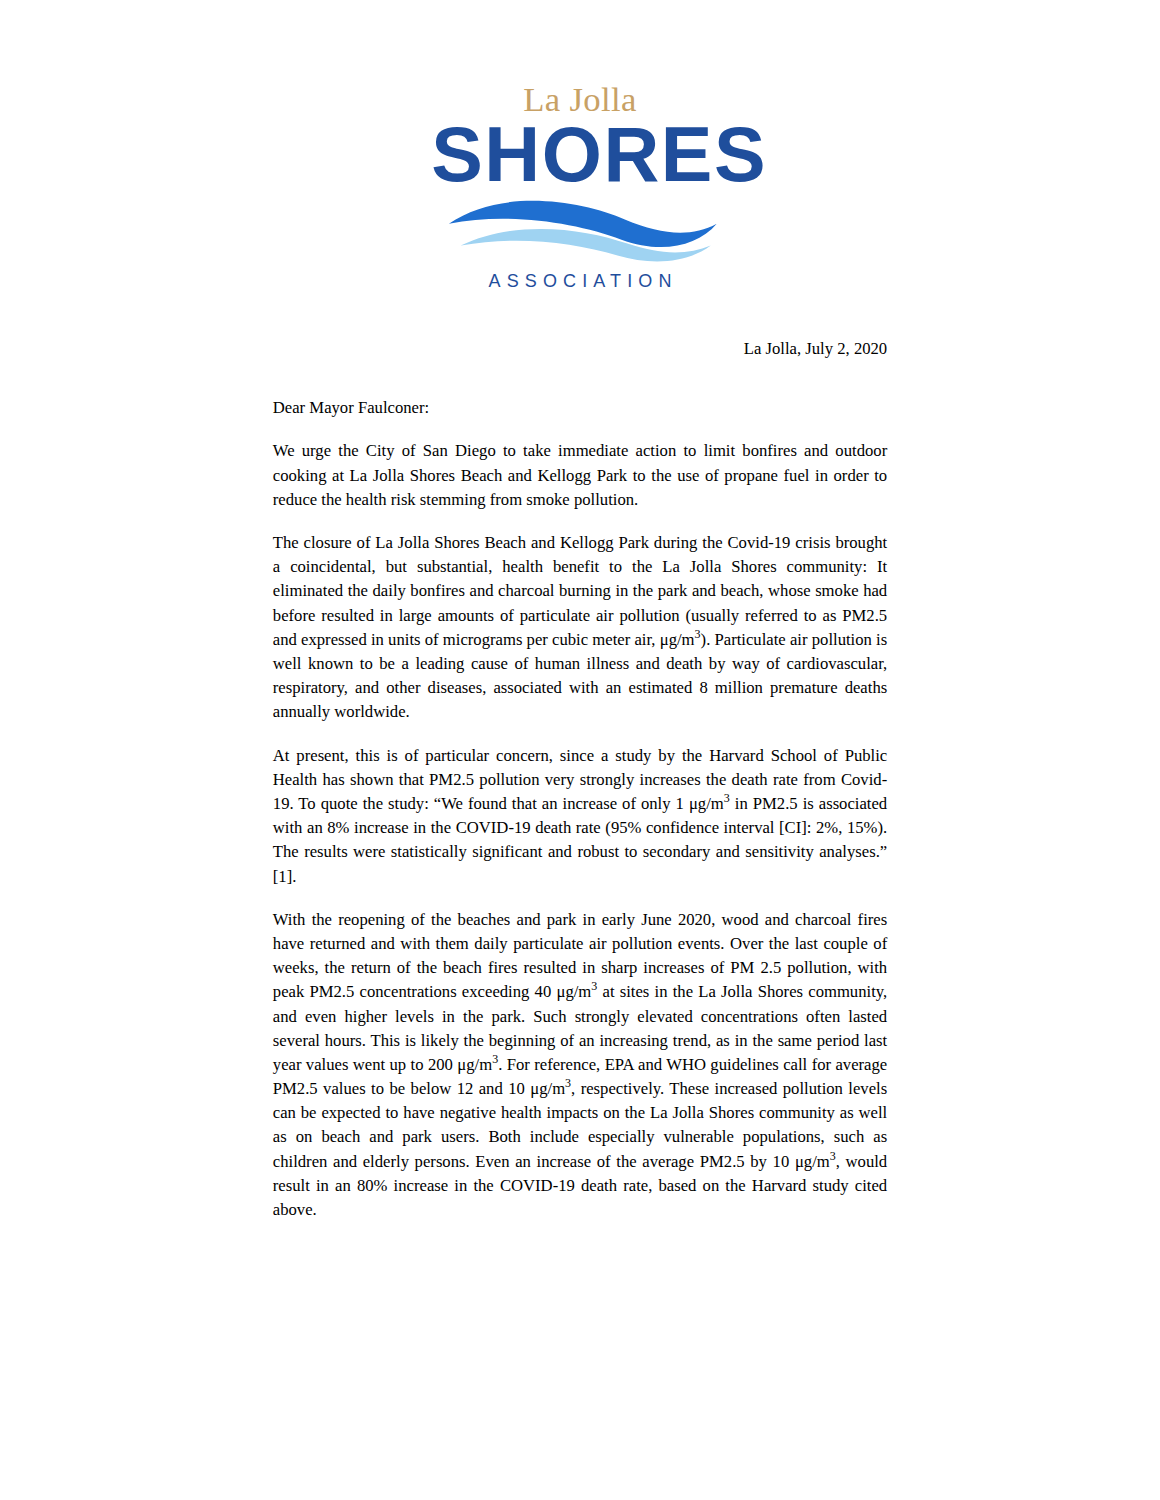La Jolla
SHORES
ASSOCIATION
La Jolla, July 2, 2020
Dear Mayor Faulconer:
We urge the City of San Diego to take immediate action to limit bonfires and outdoor cooking at La Jolla Shores Beach and Kellogg Park to the use of propane fuel in order to reduce the health risk stemming from smoke pollution.
The closure of La Jolla Shores Beach and Kellogg Park during the Covid-19 crisis brought a coincidental, but substantial, health benefit to the La Jolla Shores community: It eliminated the daily bonfires and charcoal burning in the park and beach, whose smoke had before resulted in large amounts of particulate air pollution (usually referred to as PM2.5 and expressed in units of micrograms per cubic meter air, μg/m3). Particulate air pollution is well known to be a leading cause of human illness and death by way of cardiovascular, respiratory, and other diseases, associated with an estimated 8 million premature deaths annually worldwide.
At present, this is of particular concern, since a study by the Harvard School of Public Health has shown that PM2.5 pollution very strongly increases the death rate from Covid-19. To quote the study: “We found that an increase of only 1 μg/m3 in PM2.5 is associated with an 8% increase in the COVID-19 death rate (95% confidence interval [CI]: 2%, 15%). The results were statistically significant and robust to secondary and sensitivity analyses.” [1].
With the reopening of the beaches and park in early June 2020, wood and charcoal fires have returned and with them daily particulate air pollution events. Over the last couple of weeks, the return of the beach fires resulted in sharp increases of PM 2.5 pollution, with peak PM2.5 concentrations exceeding 40 μg/m3 at sites in the La Jolla Shores community, and even higher levels in the park. Such strongly elevated concentrations often lasted several hours. This is likely the beginning of an increasing trend, as in the same period last year values went up to 200 μg/m3. For reference, EPA and WHO guidelines call for average PM2.5 values to be below 12 and 10 μg/m3, respectively. These increased pollution levels can be expected to have negative health impacts on the La Jolla Shores community as well as on beach and park users. Both include especially vulnerable populations, such as children and elderly persons. Even an increase of the average PM2.5 by 10 μg/m3, would result in an 80% increase in the COVID-19 death rate, based on the Harvard study cited above.